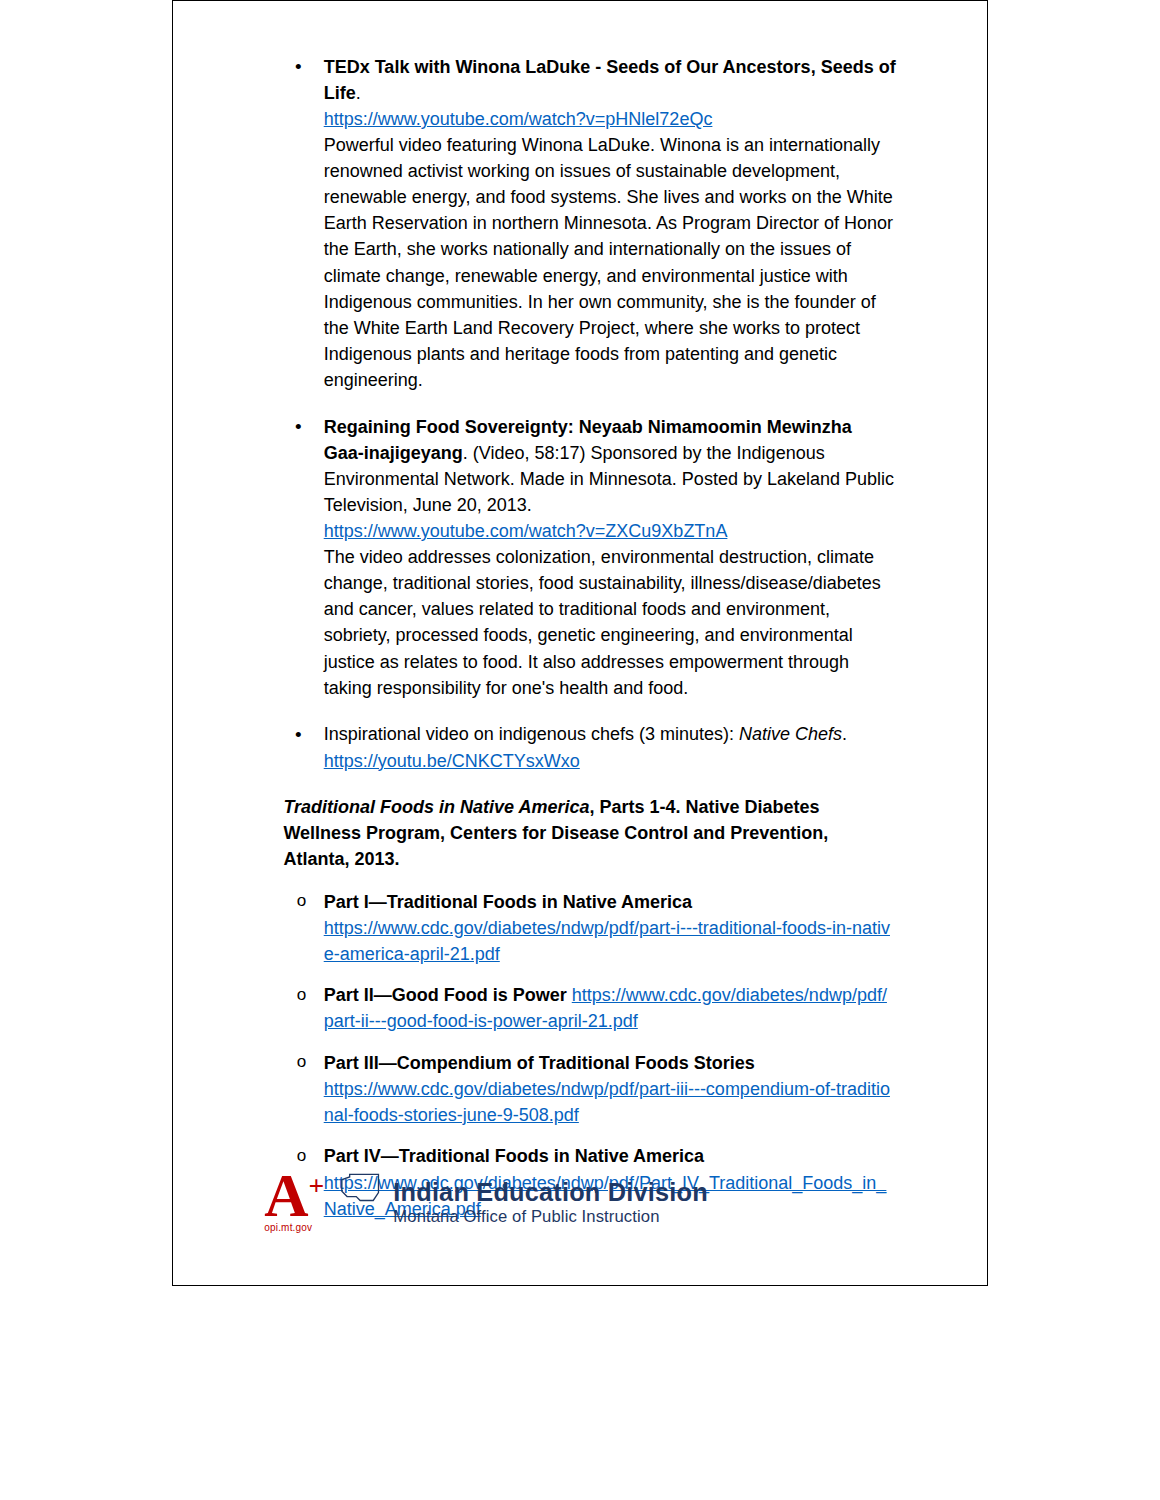TEDx Talk with Winona LaDuke - Seeds of Our Ancestors, Seeds of Life.
https://www.youtube.com/watch?v=pHNlel72eQc
Powerful video featuring Winona LaDuke. Winona is an internationally renowned activist working on issues of sustainable development, renewable energy, and food systems. She lives and works on the White Earth Reservation in northern Minnesota. As Program Director of Honor the Earth, she works nationally and internationally on the issues of climate change, renewable energy, and environmental justice with Indigenous communities. In her own community, she is the founder of the White Earth Land Recovery Project, where she works to protect Indigenous plants and heritage foods from patenting and genetic engineering.
Regaining Food Sovereignty: Neyaab Nimamoomin Mewinzha Gaa-inajigeyang. (Video, 58:17) Sponsored by the Indigenous Environmental Network. Made in Minnesota. Posted by Lakeland Public Television, June 20, 2013.
https://www.youtube.com/watch?v=ZXCu9XbZTnA
The video addresses colonization, environmental destruction, climate change, traditional stories, food sustainability, illness/disease/diabetes and cancer, values related to traditional foods and environment, sobriety, processed foods, genetic engineering, and environmental justice as relates to food. It also addresses empowerment through taking responsibility for one's health and food.
Inspirational video on indigenous chefs (3 minutes): Native Chefs.
https://youtu.be/CNKCTYsxWxo
Traditional Foods in Native America, Parts 1-4. Native Diabetes Wellness Program, Centers for Disease Control and Prevention, Atlanta, 2013.
Part I—Traditional Foods in Native America
https://www.cdc.gov/diabetes/ndwp/pdf/part-i---traditional-foods-in-native-america-april-21.pdf
Part II—Good Food is Power https://www.cdc.gov/diabetes/ndwp/pdf/part-ii---good-food-is-power-april-21.pdf
Part III—Compendium of Traditional Foods Stories
https://www.cdc.gov/diabetes/ndwp/pdf/part-iii---compendium-of-traditional-foods-stories-june-9-508.pdf
Part IV—Traditional Foods in Native America
https://www.cdc.gov/diabetes/ndwp/pdf/Part_IV_Traditional_Foods_in_Native_America.pdf
A+opi.mt.gov
Indian Education Division
Montana Office of Public Instruction